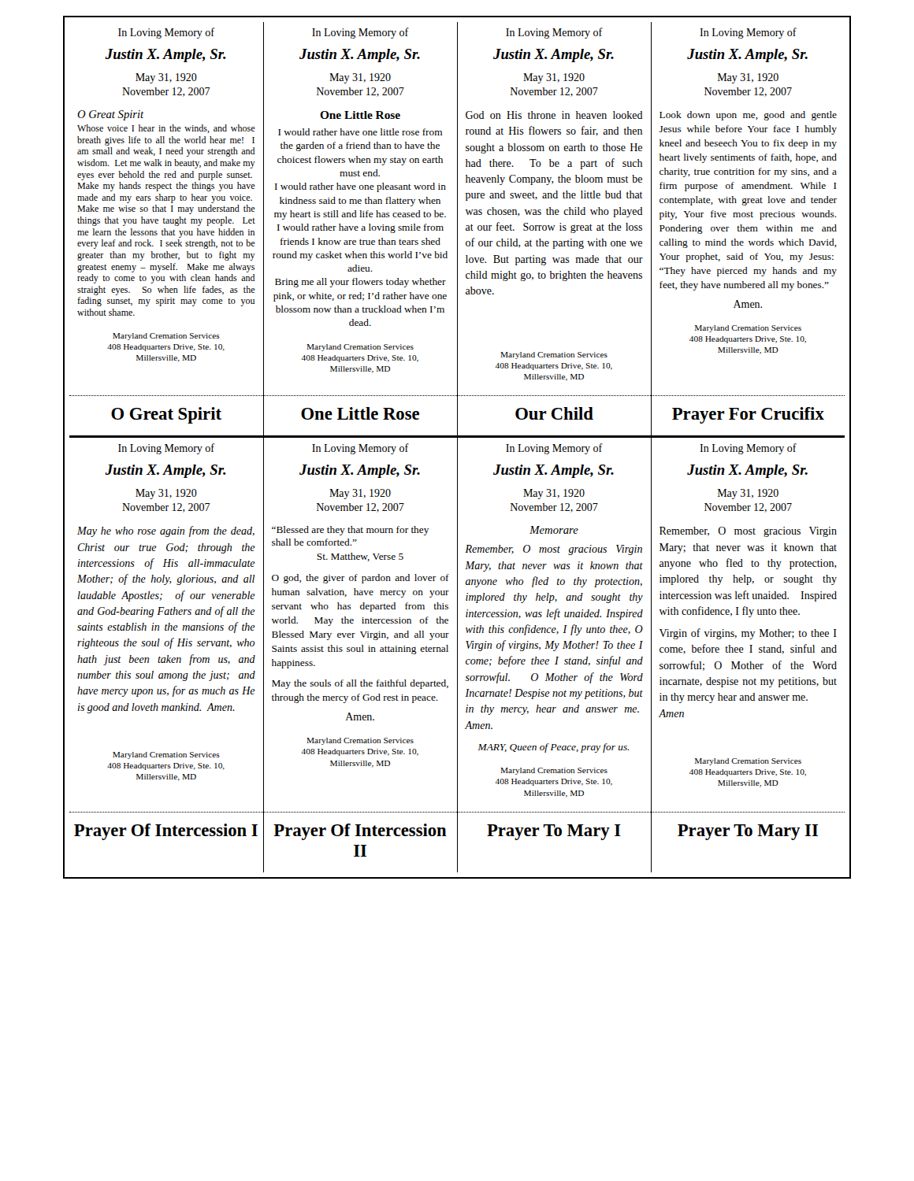| In Loving Memory of Justin X. Ample, Sr. May 31, 1920 November 12, 2007 O Great Spirit Whose voice I hear in the winds, and whose breath gives life to all the world hear me! I am small and weak, I need your strength and wisdom. Let me walk in beauty, and make my eyes ever behold the red and purple sunset. Make my hands respect the things you have made and my ears sharp to hear you voice. Make me wise so that I may understand the things that you have taught my people. Let me learn the lessons that you have hidden in every leaf and rock. I seek strength, not to be greater than my brother, but to fight my greatest enemy – myself. Make me always ready to come to you with clean hands and straight eyes. So when life fades, as the fading sunset, my spirit may come to you without shame. Maryland Cremation Services 408 Headquarters Drive, Ste. 10, Millersville, MD | In Loving Memory of Justin X. Ample, Sr. May 31, 1920 November 12, 2007 One Little Rose I would rather have one little rose from the garden of a friend than to have the choicest flowers when my stay on earth must end. I would rather have one pleasant word in kindness said to me than flattery when my heart is still and life has ceased to be. I would rather have a loving smile from friends I know are true than tears shed round my casket when this world I’ve bid adieu. Bring me all your flowers today whether pink, or white, or red; I’d rather have one blossom now than a truckload when I’m dead. Maryland Cremation Services 408 Headquarters Drive, Ste. 10, Millersville, MD | In Loving Memory of Justin X. Ample, Sr. May 31, 1920 November 12, 2007 God on His throne in heaven looked round at His flowers so fair, and then sought a blossom on earth to those He had there. To be a part of such heavenly Company, the bloom must be pure and sweet, and the little bud that was chosen, was the child who played at our feet. Sorrow is great at the loss of our child, at the parting with one we love. But parting was made that our child might go, to brighten the heavens above. Maryland Cremation Services 408 Headquarters Drive, Ste. 10, Millersville, MD | In Loving Memory of Justin X. Ample, Sr. May 31, 1920 November 12, 2007 Look down upon me, good and gentle Jesus while before Your face I humbly kneel and beseech You to fix deep in my heart lively sentiments of faith, hope, and charity, true contrition for my sins, and a firm purpose of amendment. While I contemplate, with great love and tender pity, Your five most precious wounds. Pondering over them within me and calling to mind the words which David, Your prophet, said of You, my Jesus: “They have pierced my hands and my feet, they have numbered all my bones.” Amen. Maryland Cremation Services 408 Headquarters Drive, Ste. 10, Millersville, MD |
| O Great Spirit | One Little Rose | Our Child | Prayer For Crucifix |
| In Loving Memory of Justin X. Ample, Sr. May 31, 1920 November 12, 2007 May he who rose again from the dead, Christ our true God; through the intercessions of His all-immaculate Mother; of the holy, glorious, and all laudable Apostles; of our venerable and God-bearing Fathers and of all the saints establish in the mansions of the righteous the soul of His servant, who hath just been taken from us, and number this soul among the just; and have mercy upon us, for as much as He is good and loveth mankind. Amen. Maryland Cremation Services 408 Headquarters Drive, Ste. 10, Millersville, MD | In Loving Memory of Justin X. Ample, Sr. May 31, 1920 November 12, 2007 “Blessed are they that mourn for they shall be comforted.” St. Matthew, Verse 5 O god, the giver of pardon and lover of human salvation, have mercy on your servant who has departed from this world. May the intercession of the Blessed Mary ever Virgin, and all your Saints assist this soul in attaining eternal happiness. May the souls of all the faithful departed, through the mercy of God rest in peace. Amen. Maryland Cremation Services 408 Headquarters Drive, Ste. 10, Millersville, MD | In Loving Memory of Justin X. Ample, Sr. May 31, 1920 November 12, 2007 Memorare Remember, O most gracious Virgin Mary, that never was it known that anyone who fled to thy protection, implored thy help, and sought thy intercession, was left unaided. Inspired with this confidence, I fly unto thee, O Virgin of virgins, My Mother! To thee I come; before thee I stand, sinful and sorrowful. O Mother of the Word Incarnate! Despise not my petitions, but in thy mercy, hear and answer me. Amen. MARY, Queen of Peace, pray for us. Maryland Cremation Services 408 Headquarters Drive, Ste. 10, Millersville, MD | In Loving Memory of Justin X. Ample, Sr. May 31, 1920 November 12, 2007 Remember, O most gracious Virgin Mary; that never was it known that anyone who fled to thy protection, implored thy help, or sought thy intercession was left unaided. Inspired with confidence, I fly unto thee. Virgin of virgins, my Mother; to thee I come, before thee I stand, sinful and sorrowful; O Mother of the Word incarnate, despise not my petitions, but in thy mercy hear and answer me. Amen Maryland Cremation Services 408 Headquarters Drive, Ste. 10, Millersville, MD |
| Prayer Of Intercession I | Prayer Of Intercession II | Prayer To Mary I | Prayer To Mary II |